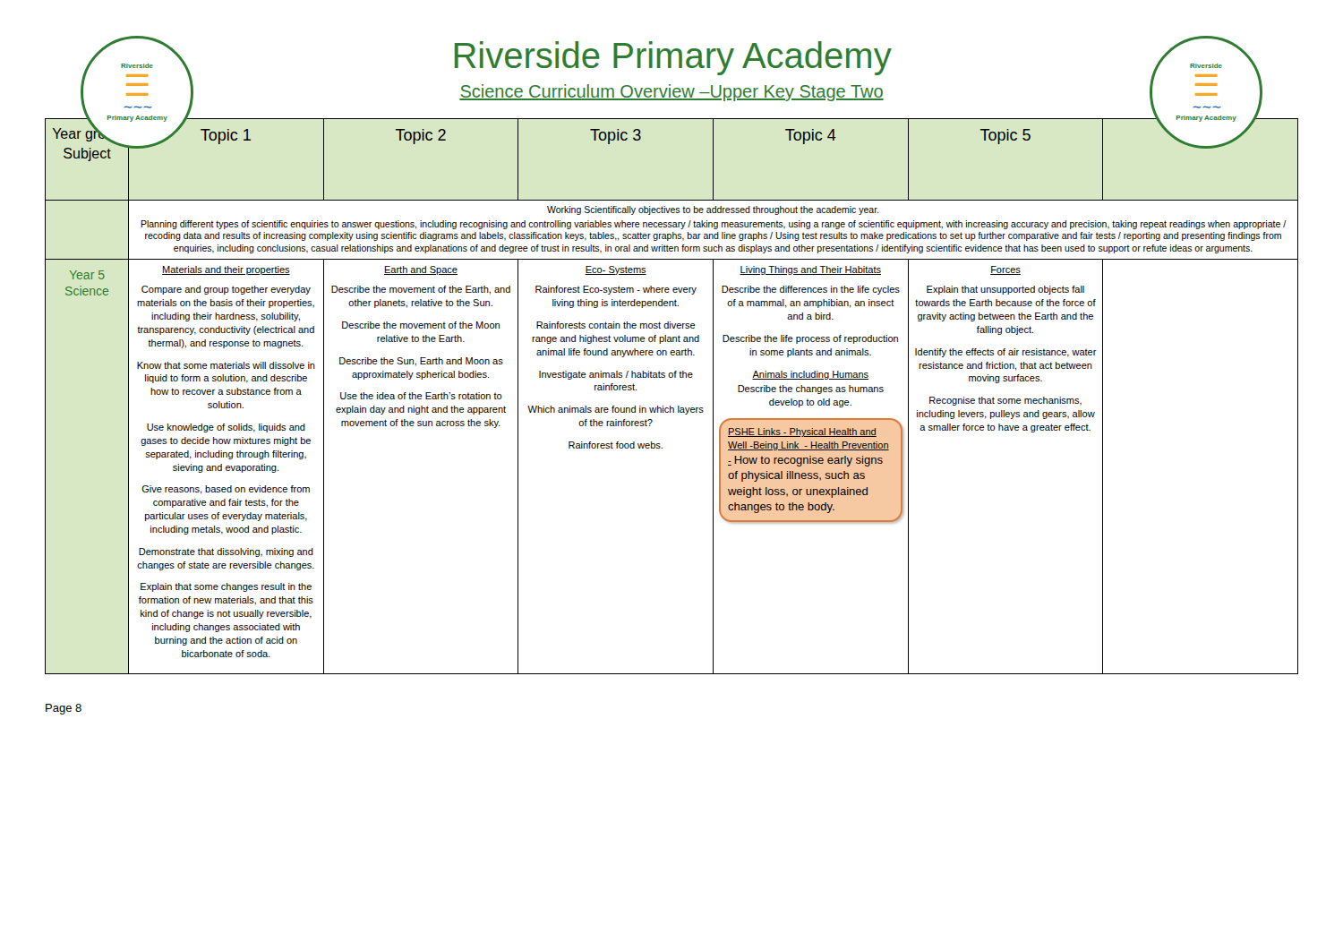Riverside ☰ ∼∼∼ Primary Academy
Riverside ☰ ∼∼∼ Primary Academy
Riverside Primary Academy
Science Curriculum Overview –Upper Key Stage Two
| Year group Subject | Topic 1 | Topic 2 | Topic 3 | Topic 4 | Topic 5 | Topic 6 |
| --- | --- | --- | --- | --- | --- | --- |
| | Working Scientifically objectives to be addressed throughout the academic year. Planning different types of scientific enquiries to answer questions, including recognising and controlling variables where necessary / taking measurements, using a range of scientific equipment, with increasing accuracy and precision, taking repeat readings when appropriate / recoding data and results of increasing complexity using scientific diagrams and labels, classification keys, tables,, scatter graphs, bar and line graphs / Using test results to make predications to set up further comparative and fair tests / reporting and presenting findings from enquiries, including conclusions, casual relationships and explanations of and degree of trust in results, in oral and written form such as displays and other presentations / identifying scientific evidence that has been used to support or refute ideas or arguments. |
| Year 5 Science | Materials and their properties Compare and group together everyday materials on the basis of their properties, including their hardness, solubility, transparency, conductivity (electrical and thermal), and response to magnets. Know that some materials will dissolve in liquid to form a solution, and describe how to recover a substance from a solution. Use knowledge of solids, liquids and gases to decide how mixtures might be separated, including through filtering, sieving and evaporating. Give reasons, based on evidence from comparative and fair tests, for the particular uses of everyday materials, including metals, wood and plastic. Demonstrate that dissolving, mixing and changes of state are reversible changes. Explain that some changes result in the formation of new materials, and that this kind of change is not usually reversible, including changes associated with burning and the action of acid on bicarbonate of soda. | Earth and Space Describe the movement of the Earth, and other planets, relative to the Sun. Describe the movement of the Moon relative to the Earth. Describe the Sun, Earth and Moon as approximately spherical bodies. Use the idea of the Earth’s rotation to explain day and night and the apparent movement of the sun across the sky. | Eco- Systems Rainforest Eco-system - where every living thing is interdependent. Rainforests contain the most diverse range and highest volume of plant and animal life found anywhere on earth. Investigate animals / habitats of the rainforest. Which animals are found in which layers of the rainforest? Rainforest food webs. | Living Things and Their Habitats Describe the differences in the life cycles of a mammal, an amphibian, an insect and a bird. Describe the life process of reproduction in some plants and animals. Animals including Humans Describe the changes as humans develop to old age. PSHE Links - Physical Health and Well -Being Link - Health Prevention - How to recognise early signs of physical illness, such as weight loss, or unexplained changes to the body. | Forces Explain that unsupported objects fall towards the Earth because of the force of gravity acting between the Earth and the falling object. Identify the effects of air resistance, water resistance and friction, that act between moving surfaces. Recognise that some mechanisms, including levers, pulleys and gears, allow a smaller force to have a greater effect. | |
Page 8